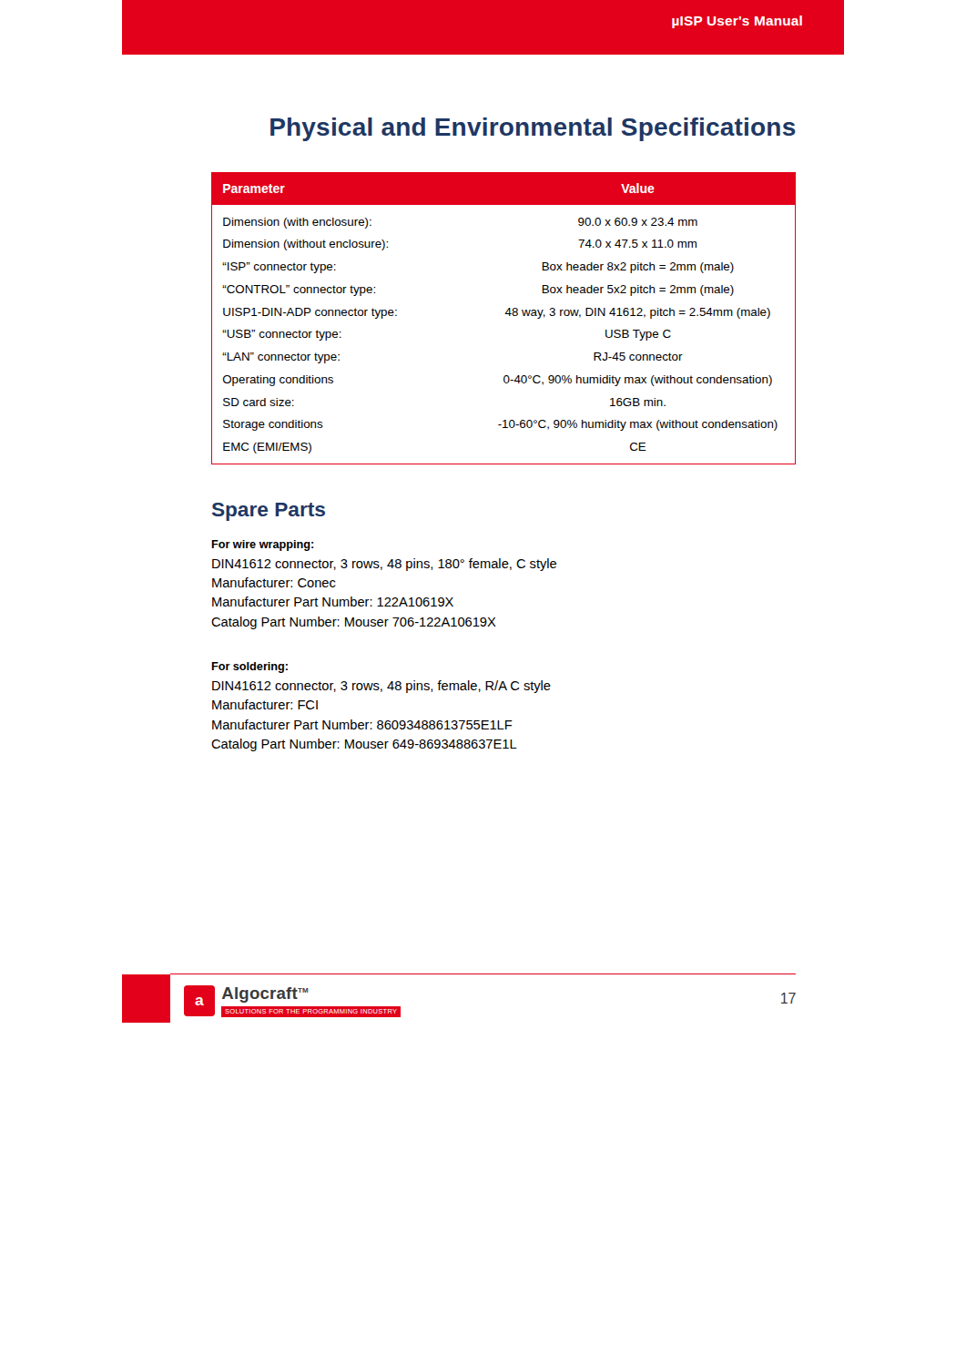µISP User's Manual
Physical and Environmental Specifications
| Parameter | Value |
| --- | --- |
| Dimension (with enclosure): | 90.0 x 60.9 x 23.4 mm |
| Dimension (without enclosure): | 74.0 x 47.5 x 11.0 mm |
| “ISP” connector type: | Box header 8x2 pitch = 2mm (male) |
| “CONTROL” connector type: | Box header 5x2 pitch = 2mm (male) |
| UISP1-DIN-ADP connector type: | 48 way, 3 row, DIN 41612, pitch = 2.54mm (male) |
| “USB” connector type: | USB Type C |
| “LAN” connector type: | RJ-45 connector |
| Operating conditions | 0-40°C, 90% humidity max (without condensation) |
| SD card size: | 16GB min. |
| Storage conditions | -10-60°C, 90% humidity max (without condensation) |
| EMC (EMI/EMS) | CE |
Spare Parts
For wire wrapping:
DIN41612 connector, 3 rows, 48 pins, 180° female, C style
Manufacturer: Conec
Manufacturer Part Number: 122A10619X
Catalog Part Number: Mouser 706-122A10619X
For soldering:
DIN41612 connector, 3 rows, 48 pins, female, R/A C style
Manufacturer: FCI
Manufacturer Part Number: 86093488613755E1LF
Catalog Part Number: Mouser 649-8693488637E1L
a
AlgocraftTM
SOLUTIONS FOR THE PROGRAMMING INDUSTRY
17